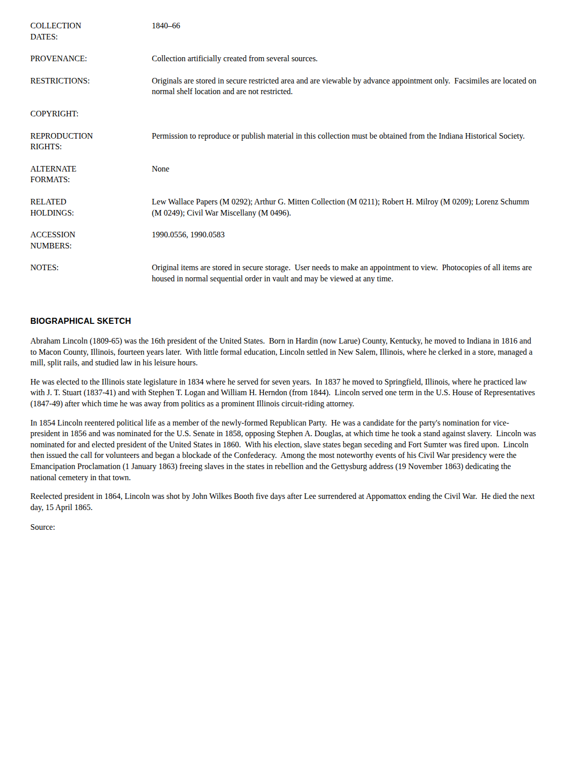| COLLECTION DATES: | 1840–66 |
| PROVENANCE: | Collection artificially created from several sources. |
| RESTRICTIONS: | Originals are stored in secure restricted area and are viewable by advance appointment only. Facsimiles are located on normal shelf location and are not restricted. |
| COPYRIGHT: | |
| REPRODUCTION RIGHTS: | Permission to reproduce or publish material in this collection must be obtained from the Indiana Historical Society. |
| ALTERNATE FORMATS: | None |
| RELATED HOLDINGS: | Lew Wallace Papers (M 0292); Arthur G. Mitten Collection (M 0211); Robert H. Milroy (M 0209); Lorenz Schumm (M 0249); Civil War Miscellany (M 0496). |
| ACCESSION NUMBERS: | 1990.0556, 1990.0583 |
| NOTES: | Original items are stored in secure storage. User needs to make an appointment to view. Photocopies of all items are housed in normal sequential order in vault and may be viewed at any time. |
BIOGRAPHICAL SKETCH
Abraham Lincoln (1809-65) was the 16th president of the United States. Born in Hardin (now Larue) County, Kentucky, he moved to Indiana in 1816 and to Macon County, Illinois, fourteen years later. With little formal education, Lincoln settled in New Salem, Illinois, where he clerked in a store, managed a mill, split rails, and studied law in his leisure hours.
He was elected to the Illinois state legislature in 1834 where he served for seven years. In 1837 he moved to Springfield, Illinois, where he practiced law with J. T. Stuart (1837-41) and with Stephen T. Logan and William H. Herndon (from 1844). Lincoln served one term in the U.S. House of Representatives (1847-49) after which time he was away from politics as a prominent Illinois circuit-riding attorney.
In 1854 Lincoln reentered political life as a member of the newly-formed Republican Party. He was a candidate for the party's nomination for vice-president in 1856 and was nominated for the U.S. Senate in 1858, opposing Stephen A. Douglas, at which time he took a stand against slavery. Lincoln was nominated for and elected president of the United States in 1860. With his election, slave states began seceding and Fort Sumter was fired upon. Lincoln then issued the call for volunteers and began a blockade of the Confederacy. Among the most noteworthy events of his Civil War presidency were the Emancipation Proclamation (1 January 1863) freeing slaves in the states in rebellion and the Gettysburg address (19 November 1863) dedicating the national cemetery in that town.
Reelected president in 1864, Lincoln was shot by John Wilkes Booth five days after Lee surrendered at Appomattox ending the Civil War. He died the next day, 15 April 1865.
Source: